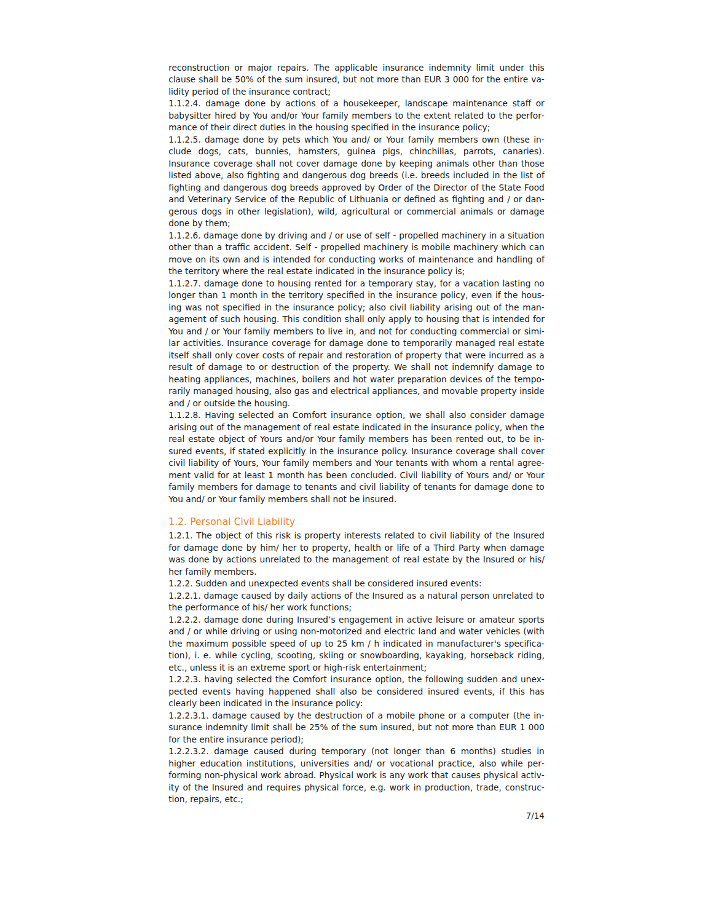reconstruction or major repairs. The applicable insurance indemnity limit under this clause shall be 50% of the sum insured, but not more than EUR 3 000 for the entire validity period of the insurance contract;
1.1.2.4. damage done by actions of a housekeeper, landscape maintenance staff or babysitter hired by You and/or Your family members to the extent related to the performance of their direct duties in the housing specified in the insurance policy;
1.1.2.5. damage done by pets which You and/ or Your family members own (these include dogs, cats, bunnies, hamsters, guinea pigs, chinchillas, parrots, canaries). Insurance coverage shall not cover damage done by keeping animals other than those listed above, also fighting and dangerous dog breeds (i.e. breeds included in the list of fighting and dangerous dog breeds approved by Order of the Director of the State Food and Veterinary Service of the Republic of Lithuania or defined as fighting and / or dangerous dogs in other legislation), wild, agricultural or commercial animals or damage done by them;
1.1.2.6. damage done by driving and / or use of self - propelled machinery in a situation other than a traffic accident. Self - propelled machinery is mobile machinery which can move on its own and is intended for conducting works of maintenance and handling of the territory where the real estate indicated in the insurance policy is;
1.1.2.7. damage done to housing rented for a temporary stay, for a vacation lasting no longer than 1 month in the territory specified in the insurance policy, even if the housing was not specified in the insurance policy; also civil liability arising out of the management of such housing. This condition shall only apply to housing that is intended for You and / or Your family members to live in, and not for conducting commercial or similar activities. Insurance coverage for damage done to temporarily managed real estate itself shall only cover costs of repair and restoration of property that were incurred as a result of damage to or destruction of the property. We shall not indemnify damage to heating appliances, machines, boilers and hot water preparation devices of the temporarily managed housing, also gas and electrical appliances, and movable property inside and / or outside the housing.
1.1.2.8. Having selected an Comfort insurance option, we shall also consider damage arising out of the management of real estate indicated in the insurance policy, when the real estate object of Yours and/or Your family members has been rented out, to be insured events, if stated explicitly in the insurance policy. Insurance coverage shall cover civil liability of Yours, Your family members and Your tenants with whom a rental agreement valid for at least 1 month has been concluded. Civil liability of Yours and/ or Your family members for damage to tenants and civil liability of tenants for damage done to You and/ or Your family members shall not be insured.
1.2. Personal Civil Liability
1.2.1. The object of this risk is property interests related to civil liability of the Insured for damage done by him/ her to property, health or life of a Third Party when damage was done by actions unrelated to the management of real estate by the Insured or his/ her family members.
1.2.2. Sudden and unexpected events shall be considered insured events:
1.2.2.1. damage caused by daily actions of the Insured as a natural person unrelated to the performance of his/ her work functions;
1.2.2.2. damage done during Insured’s engagement in active leisure or amateur sports and / or while driving or using non-motorized and electric land and water vehicles (with the maximum possible speed of up to 25 km / h indicated in manufacturer's specification), i. e. while cycling, scooting, skiing or snowboarding, kayaking, horseback riding, etc., unless it is an extreme sport or high-risk entertainment;
1.2.2.3. having selected the Comfort insurance option, the following sudden and unexpected events having happened shall also be considered insured events, if this has clearly been indicated in the insurance policy:
1.2.2.3.1. damage caused by the destruction of a mobile phone or a computer (the insurance indemnity limit shall be 25% of the sum insured, but not more than EUR 1 000 for the entire insurance period);
1.2.2.3.2. damage caused during temporary (not longer than 6 months) studies in higher education institutions, universities and/ or vocational practice, also while performing non-physical work abroad. Physical work is any work that causes physical activity of the Insured and requires physical force, e.g. work in production, trade, construction, repairs, etc.;
7/14